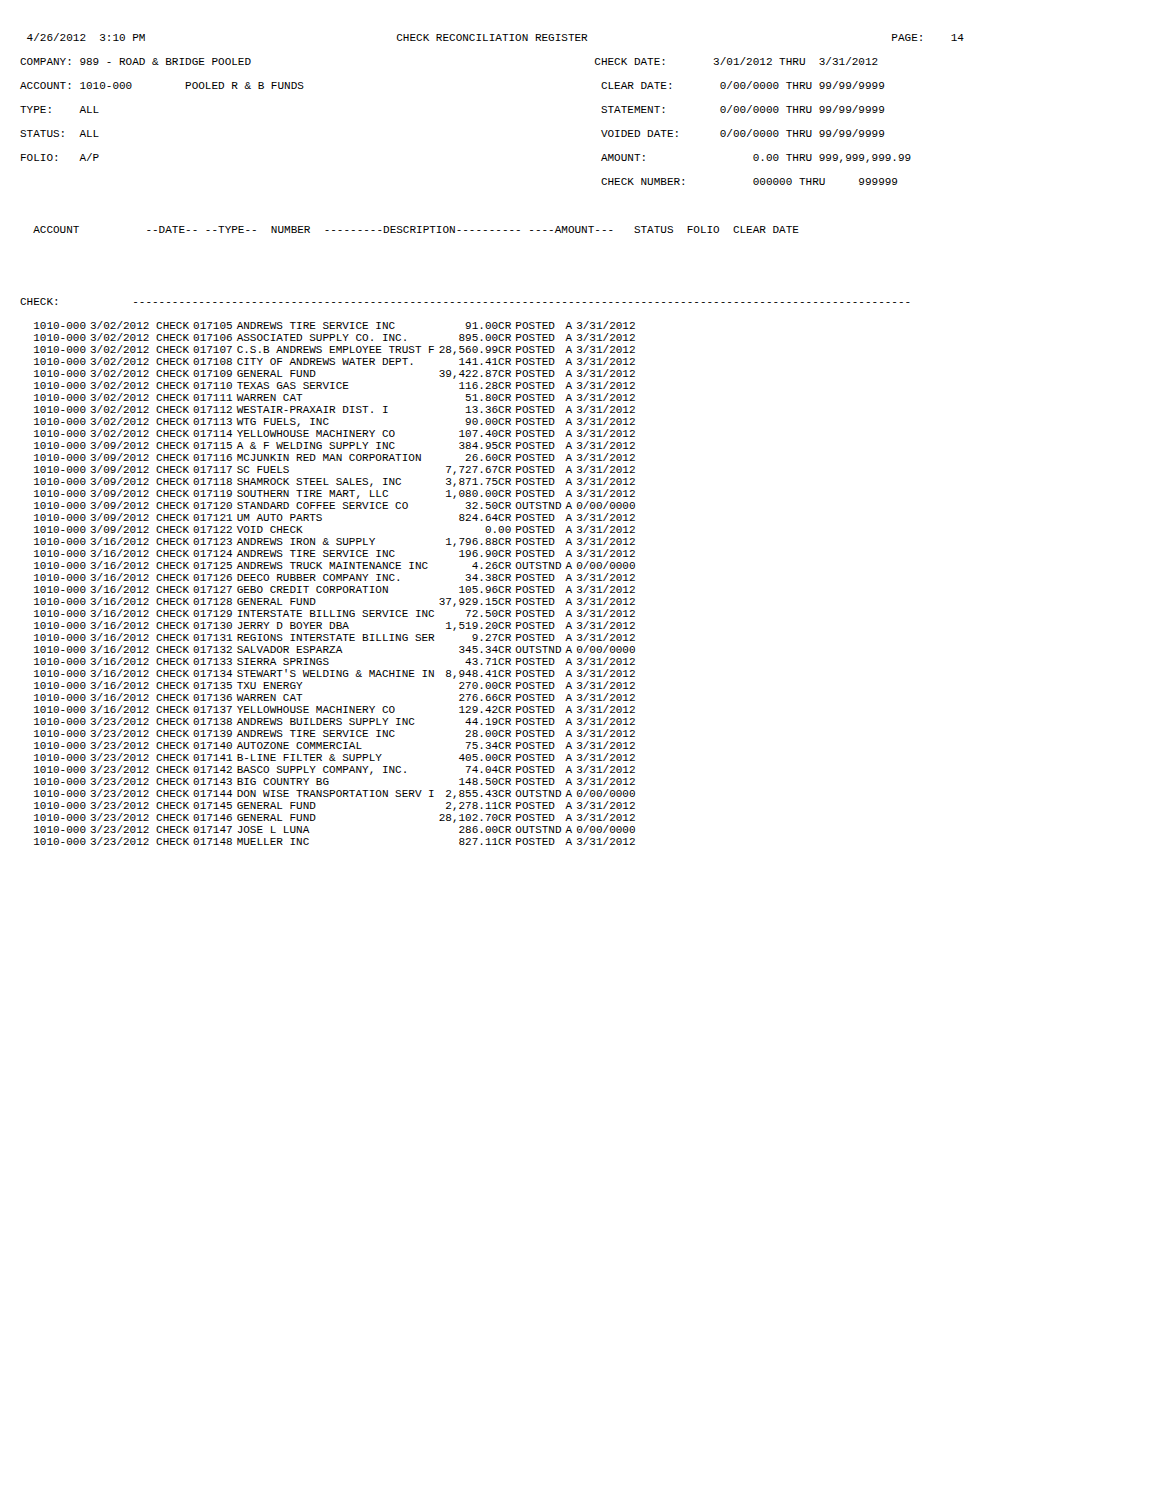4/26/2012 3:10 PM CHECK RECONCILIATION REGISTER PAGE: 14
COMPANY: 989 - ROAD & BRIDGE POOLED CHECK DATE: 3/01/2012 THRU 3/31/2012
ACCOUNT: 1010-000 POOLED R & B FUNDS CLEAR DATE: 0/00/0000 THRU 99/99/9999
TYPE: ALL STATEMENT: 0/00/0000 THRU 99/99/9999
STATUS: ALL VOIDED DATE: 0/00/0000 THRU 99/99/9999
FOLIO: A/P AMOUNT: 0.00 THRU 999,999,999.99
CHECK NUMBER: 000000 THRU 999999
ACCOUNT --DATE-- --TYPE-- NUMBER ---------DESCRIPTION---------- ----AMOUNT--- STATUS FOLIO CLEAR DATE
CHECK: ----------------------------------------------------------------------------------------------------------------------
| 1010-000 | 3/02/2012 CHECK | 017105 | ANDREWS TIRE SERVICE INC | 91.00CR | POSTED | A | 3/31/2012 |
| 1010-000 | 3/02/2012 CHECK | 017106 | ASSOCIATED SUPPLY CO. INC. | 895.00CR | POSTED | A | 3/31/2012 |
| 1010-000 | 3/02/2012 CHECK | 017107 | C.S.B ANDREWS EMPLOYEE TRUST F | 28,560.99CR | POSTED | A | 3/31/2012 |
| 1010-000 | 3/02/2012 CHECK | 017108 | CITY OF ANDREWS WATER DEPT. | 141.41CR | POSTED | A | 3/31/2012 |
| 1010-000 | 3/02/2012 CHECK | 017109 | GENERAL FUND | 39,422.87CR | POSTED | A | 3/31/2012 |
| 1010-000 | 3/02/2012 CHECK | 017110 | TEXAS GAS SERVICE | 116.28CR | POSTED | A | 3/31/2012 |
| 1010-000 | 3/02/2012 CHECK | 017111 | WARREN CAT | 51.80CR | POSTED | A | 3/31/2012 |
| 1010-000 | 3/02/2012 CHECK | 017112 | WESTAIR-PRAXAIR DIST. I | 13.36CR | POSTED | A | 3/31/2012 |
| 1010-000 | 3/02/2012 CHECK | 017113 | WTG FUELS, INC | 90.00CR | POSTED | A | 3/31/2012 |
| 1010-000 | 3/02/2012 CHECK | 017114 | YELLOWHOUSE MACHINERY CO | 107.40CR | POSTED | A | 3/31/2012 |
| 1010-000 | 3/09/2012 CHECK | 017115 | A & F WELDING SUPPLY INC | 384.95CR | POSTED | A | 3/31/2012 |
| 1010-000 | 3/09/2012 CHECK | 017116 | MCJUNKIN RED MAN CORPORATION | 26.60CR | POSTED | A | 3/31/2012 |
| 1010-000 | 3/09/2012 CHECK | 017117 | SC FUELS | 7,727.67CR | POSTED | A | 3/31/2012 |
| 1010-000 | 3/09/2012 CHECK | 017118 | SHAMROCK STEEL SALES, INC | 3,871.75CR | POSTED | A | 3/31/2012 |
| 1010-000 | 3/09/2012 CHECK | 017119 | SOUTHERN TIRE MART, LLC | 1,080.00CR | POSTED | A | 3/31/2012 |
| 1010-000 | 3/09/2012 CHECK | 017120 | STANDARD COFFEE SERVICE CO | 32.50CR | OUTSTND | A | 0/00/0000 |
| 1010-000 | 3/09/2012 CHECK | 017121 | UM AUTO PARTS | 824.64CR | POSTED | A | 3/31/2012 |
| 1010-000 | 3/09/2012 CHECK | 017122 | VOID CHECK | 0.00 | POSTED | A | 3/31/2012 |
| 1010-000 | 3/16/2012 CHECK | 017123 | ANDREWS IRON & SUPPLY | 1,796.88CR | POSTED | A | 3/31/2012 |
| 1010-000 | 3/16/2012 CHECK | 017124 | ANDREWS TIRE SERVICE INC | 196.90CR | POSTED | A | 3/31/2012 |
| 1010-000 | 3/16/2012 CHECK | 017125 | ANDREWS TRUCK MAINTENANCE INC | 4.26CR | OUTSTND | A | 0/00/0000 |
| 1010-000 | 3/16/2012 CHECK | 017126 | DEECO RUBBER COMPANY INC. | 34.38CR | POSTED | A | 3/31/2012 |
| 1010-000 | 3/16/2012 CHECK | 017127 | GEBO CREDIT CORPORATION | 105.96CR | POSTED | A | 3/31/2012 |
| 1010-000 | 3/16/2012 CHECK | 017128 | GENERAL FUND | 37,929.15CR | POSTED | A | 3/31/2012 |
| 1010-000 | 3/16/2012 CHECK | 017129 | INTERSTATE BILLING SERVICE INC | 72.50CR | POSTED | A | 3/31/2012 |
| 1010-000 | 3/16/2012 CHECK | 017130 | JERRY D BOYER DBA | 1,519.20CR | POSTED | A | 3/31/2012 |
| 1010-000 | 3/16/2012 CHECK | 017131 | REGIONS INTERSTATE BILLING SER | 9.27CR | POSTED | A | 3/31/2012 |
| 1010-000 | 3/16/2012 CHECK | 017132 | SALVADOR ESPARZA | 345.34CR | OUTSTND | A | 0/00/0000 |
| 1010-000 | 3/16/2012 CHECK | 017133 | SIERRA SPRINGS | 43.71CR | POSTED | A | 3/31/2012 |
| 1010-000 | 3/16/2012 CHECK | 017134 | STEWART'S WELDING & MACHINE IN | 8,948.41CR | POSTED | A | 3/31/2012 |
| 1010-000 | 3/16/2012 CHECK | 017135 | TXU ENERGY | 270.00CR | POSTED | A | 3/31/2012 |
| 1010-000 | 3/16/2012 CHECK | 017136 | WARREN CAT | 276.66CR | POSTED | A | 3/31/2012 |
| 1010-000 | 3/16/2012 CHECK | 017137 | YELLOWHOUSE MACHINERY CO | 129.42CR | POSTED | A | 3/31/2012 |
| 1010-000 | 3/23/2012 CHECK | 017138 | ANDREWS BUILDERS SUPPLY INC | 44.19CR | POSTED | A | 3/31/2012 |
| 1010-000 | 3/23/2012 CHECK | 017139 | ANDREWS TIRE SERVICE INC | 28.00CR | POSTED | A | 3/31/2012 |
| 1010-000 | 3/23/2012 CHECK | 017140 | AUTOZONE COMMERCIAL | 75.34CR | POSTED | A | 3/31/2012 |
| 1010-000 | 3/23/2012 CHECK | 017141 | B-LINE FILTER & SUPPLY | 405.00CR | POSTED | A | 3/31/2012 |
| 1010-000 | 3/23/2012 CHECK | 017142 | BASCO SUPPLY COMPANY, INC. | 74.04CR | POSTED | A | 3/31/2012 |
| 1010-000 | 3/23/2012 CHECK | 017143 | BIG COUNTRY BG | 148.50CR | POSTED | A | 3/31/2012 |
| 1010-000 | 3/23/2012 CHECK | 017144 | DON WISE TRANSPORTATION SERV I | 2,855.43CR | OUTSTND | A | 0/00/0000 |
| 1010-000 | 3/23/2012 CHECK | 017145 | GENERAL FUND | 2,278.11CR | POSTED | A | 3/31/2012 |
| 1010-000 | 3/23/2012 CHECK | 017146 | GENERAL FUND | 28,102.70CR | POSTED | A | 3/31/2012 |
| 1010-000 | 3/23/2012 CHECK | 017147 | JOSE L LUNA | 286.00CR | OUTSTND | A | 0/00/0000 |
| 1010-000 | 3/23/2012 CHECK | 017148 | MUELLER INC | 827.11CR | POSTED | A | 3/31/2012 |